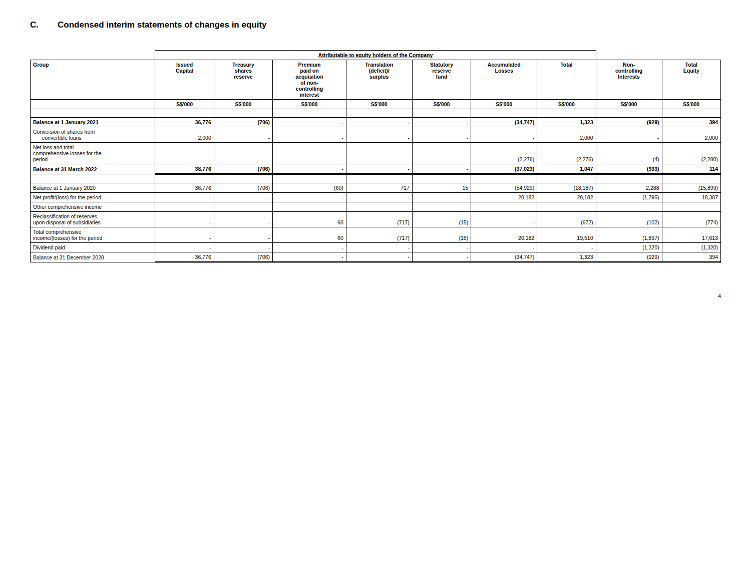C. Condensed interim statements of changes in equity
| | Attributable to equity holders of the Company | | |
| --- | --- | --- | --- |
| Group | Issued Capital | Treasury shares reserve | Premium paid on acquisition of non- controlling interest | Translation (deficit)/ surplus | Statutory reserve fund | Accumulated Losses | Total | Non- controlling Interests | Total Equity |
| | S$'000 | S$'000 | S$'000 | S$'000 | S$'000 | S$'000 | S$'000 | S$'000 | S$'000 |
| Balance at 1 January 2021 | 36,776 | (706) | - | - | - | (34,747) | 1,323 | (929) | 394 |
| Conversion of shares from convertible loans | 2,000 | - | - | - | - | - | 2,000 | - | 2,000 |
| Net loss and total comprehensive losses for the period | - | - | - | - | - | (2,276) | (2,276) | (4) | (2,280) |
| Balance at 31 March 2022 | 38,776 | (706) | - | - | - | (37,023) | 1,047 | (933) | 114 |
| Balance at 1 January 2020 | 36,776 | (706) | (60) | 717 | 15 | (54,929) | (18,187) | 2,288 | (15,899) |
| Net profit/(loss) for the period | - | - | - | - | - | 20,182 | 20,182 | (1,795) | 18,387 |
| Other comprehensive income | | | | | | | | | |
| Reclassification of reserves upon disposal of subsidiaries | - | - | 60 | (717) | (15) | - | (672) | (102) | (774) |
| Total comprehensive income/(losses) for the period | - | - | 60 | (717) | (15) | 20,182 | 19,510 | (1,897) | 17,613 |
| Dividend paid | - | - | - | - | - | - | - | (1,320) | (1,320) |
| Balance at 31 December 2020 | 36,776 | (706) | - | - | - | (34,747) | 1,323 | (929) | 394 |
4